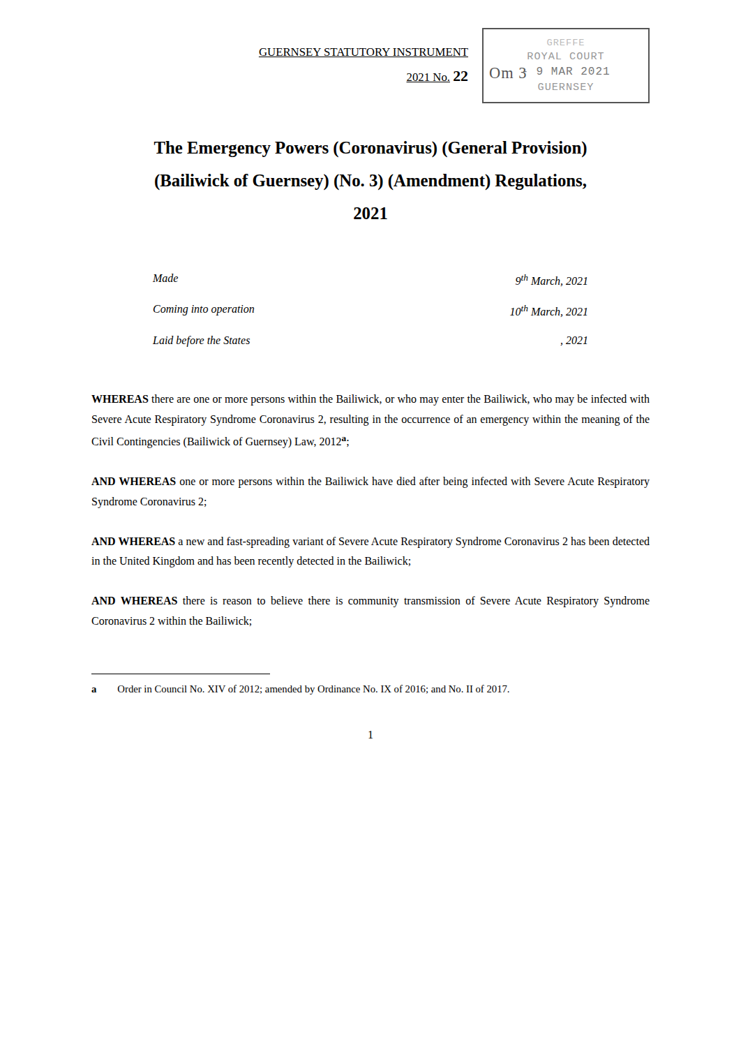GUERNSEY STATUTORY INSTRUMENT
2021 No. 22
GREFFE
ROYAL COURT
- 9 MAR 2021
GUERNSEY
Om 3
The Emergency Powers (Coronavirus) (General Provision)
(Bailiwick of Guernsey) (No. 3) (Amendment) Regulations,
2021
| Made | 9 th March, 2021 |
| Coming into operation | 10 th March, 2021 |
| Laid before the States | , 2021 |
WHEREAS there are one or more persons within the Bailiwick, or who may enter the Bailiwick, who may be infected with Severe Acute Respiratory Syndrome Coronavirus 2, resulting in the occurrence of an emergency within the meaning of the Civil Contingencies (Bailiwick of Guernsey) Law, 2012a;
AND WHEREAS one or more persons within the Bailiwick have died after being infected with Severe Acute Respiratory Syndrome Coronavirus 2;
AND WHEREAS a new and fast-spreading variant of Severe Acute Respiratory Syndrome Coronavirus 2 has been detected in the United Kingdom and has been recently detected in the Bailiwick;
AND WHEREAS there is reason to believe there is community transmission of Severe Acute Respiratory Syndrome Coronavirus 2 within the Bailiwick;
a Order in Council No. XIV of 2012; amended by Ordinance No. IX of 2016; and No. II of 2017.
1